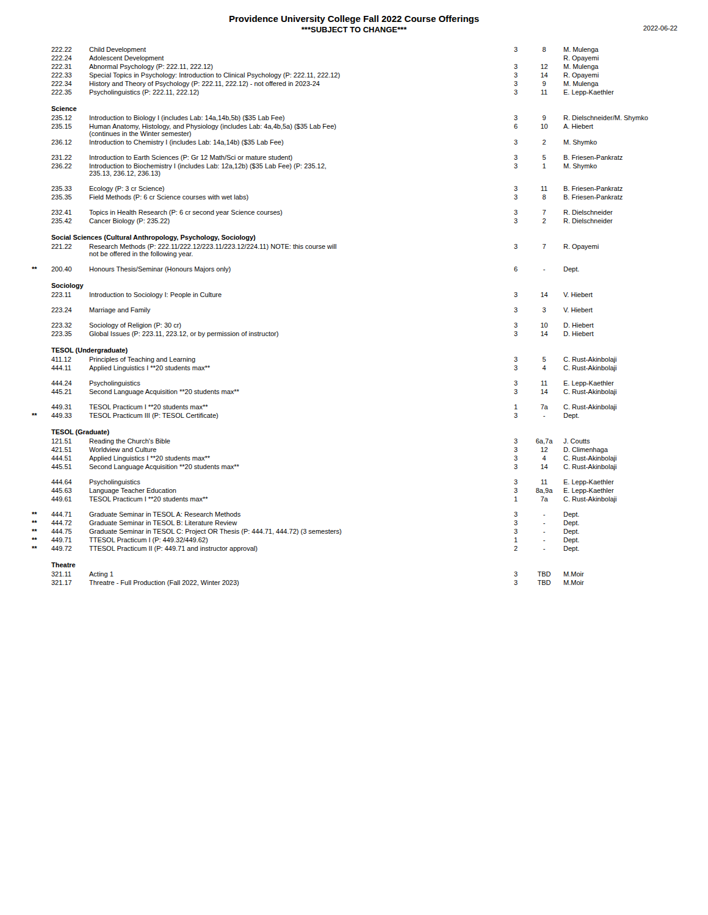2022-06-22
Providence University College Fall 2022 Course Offerings
***SUBJECT TO CHANGE***
| | 222.22 | Child Development | 3 | 8 | M. Mulenga |
| | 222.24 | Adolescent Development | | | R. Opayemi |
| | 222.31 | Abnormal Psychology (P: 222.11, 222.12) | 3 | 12 | M. Mulenga |
| | 222.33 | Special Topics in Psychology: Introduction to Clinical Psychology (P: 222.11, 222.12) | 3 | 14 | R. Opayemi |
| | 222.34 | History and Theory of Psychology (P: 222.11, 222.12) - not offered in 2023-24 | 3 | 9 | M. Mulenga |
| | 222.35 | Psycholinguistics (P: 222.11, 222.12) | 3 | 11 | E. Lepp-Kaethler |
| | Science |
| | 235.12 | Introduction to Biology I (includes Lab: 14a,14b,5b) ($35 Lab Fee) | 3 | 9 | R. Dielschneider/M. Shymko |
| | 235.15 | Human Anatomy, Histology, and Physiology (includes Lab: 4a,4b,5a) ($35 Lab Fee) (continues in the Winter semester) | 6 | 10 | A. Hiebert |
| | 236.12 | Introduction to Chemistry I (includes Lab: 14a,14b) ($35 Lab Fee) | 3 | 2 | M. Shymko |
| | 231.22 | Introduction to Earth Sciences (P: Gr 12 Math/Sci or mature student) | 3 | 5 | B. Friesen-Pankratz |
| | 236.22 | Introduction to Biochemistry I (includes Lab: 12a,12b) ($35 Lab Fee) (P: 235.12, 235.13, 236.12, 236.13) | 3 | 1 | M. Shymko |
| | 235.33 | Ecology (P: 3 cr Science) | 3 | 11 | B. Friesen-Pankratz |
| | 235.35 | Field Methods (P: 6 cr Science courses with wet labs) | 3 | 8 | B. Friesen-Pankratz |
| | 232.41 | Topics in Health Research (P: 6 cr second year Science courses) | 3 | 7 | R. Dielschneider |
| | 235.42 | Cancer Biology (P: 235.22) | 3 | 2 | R. Dielschneider |
| | Social Sciences (Cultural Anthropology, Psychology, Sociology) |
| | 221.22 | Research Methods (P: 222.11/222.12/223.11/223.12/224.11) NOTE: this course will not be offered in the following year. | 3 | 7 | R. Opayemi |
| ** | 200.40 | Honours Thesis/Seminar (Honours Majors only) | 6 | - | Dept. |
| | Sociology |
| | 223.11 | Introduction to Sociology I: People in Culture | 3 | 14 | V. Hiebert |
| | 223.24 | Marriage and Family | 3 | 3 | V. Hiebert |
| | 223.32 | Sociology of Religion (P: 30 cr) | 3 | 10 | D. Hiebert |
| | 223.35 | Global Issues (P: 223.11, 223.12, or by permission of instructor) | 3 | 14 | D. Hiebert |
| | TESOL (Undergraduate) |
| | 411.12 | Principles of Teaching and Learning | 3 | 5 | C. Rust-Akinbolaji |
| | 444.11 | Applied Linguistics I **20 students max** | 3 | 4 | C. Rust-Akinbolaji |
| | 444.24 | Psycholinguistics | 3 | 11 | E. Lepp-Kaethler |
| | 445.21 | Second Language Acquisition **20 students max** | 3 | 14 | C. Rust-Akinbolaji |
| | 449.31 | TESOL Practicum I **20 students max** | 1 | 7a | C. Rust-Akinbolaji |
| ** | 449.33 | TESOL Practicum III (P: TESOL Certificate) | 3 | - | Dept. |
| | TESOL (Graduate) |
| | 121.51 | Reading the Church's Bible | 3 | 6a,7a | J. Coutts |
| | 421.51 | Worldview and Culture | 3 | 12 | D. Climenhaga |
| | 444.51 | Applied Linguistics I **20 students max** | 3 | 4 | C. Rust-Akinbolaji |
| | 445.51 | Second Language Acquisition **20 students max** | 3 | 14 | C. Rust-Akinbolaji |
| | 444.64 | Psycholinguistics | 3 | 11 | E. Lepp-Kaethler |
| | 445.63 | Language Teacher Education | 3 | 8a,9a | E. Lepp-Kaethler |
| | 449.61 | TESOL Practicum I **20 students max** | 1 | 7a | C. Rust-Akinbolaji |
| ** | 444.71 | Graduate Seminar in TESOL A: Research Methods | 3 | - | Dept. |
| ** | 444.72 | Graduate Seminar in TESOL B: Literature Review | 3 | - | Dept. |
| ** | 444.75 | Graduate Seminar in TESOL C: Project OR Thesis (P: 444.71, 444.72) (3 semesters) | 3 | - | Dept. |
| ** | 449.71 | TTESOL Practicum I (P: 449.32/449.62) | 1 | - | Dept. |
| ** | 449.72 | TTESOL Practicum II (P: 449.71 and instructor approval) | 2 | - | Dept. |
| | Theatre |
| | 321.11 | Acting 1 | 3 | TBD | M.Moir |
| | 321.17 | Threatre - Full Production (Fall 2022, Winter 2023) | 3 | TBD | M.Moir |